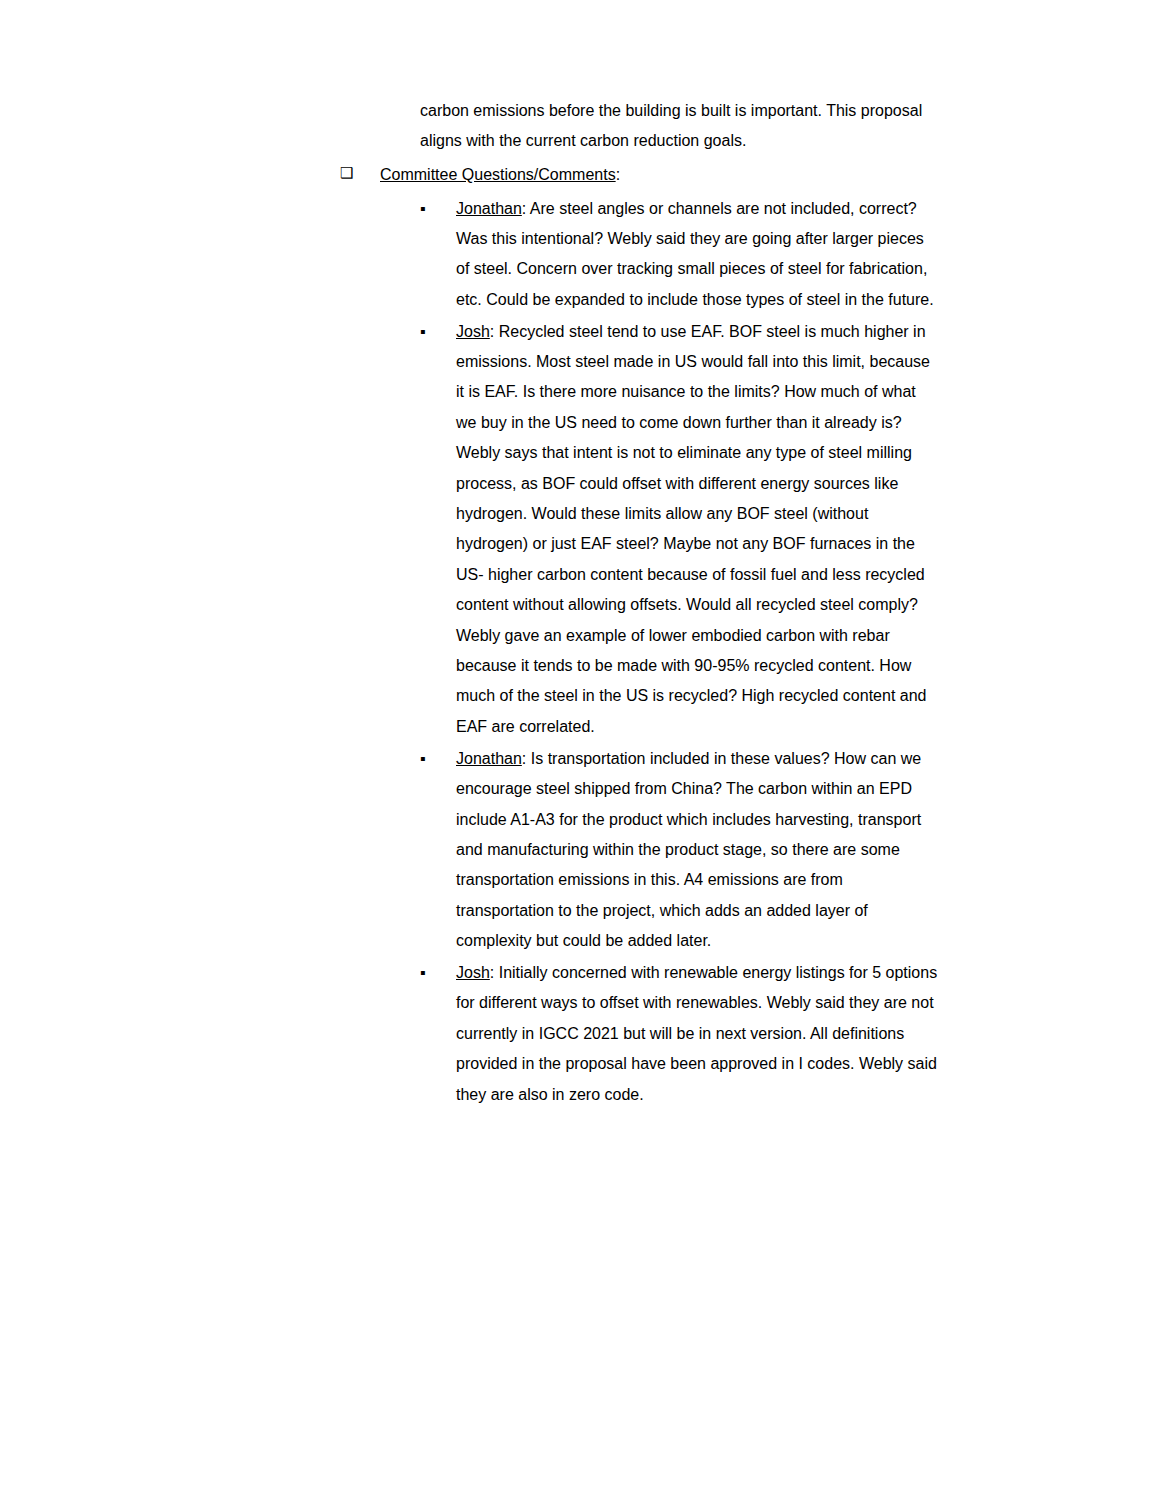carbon emissions before the building is built is important. This proposal aligns with the current carbon reduction goals.
Committee Questions/Comments:
Jonathan: Are steel angles or channels are not included, correct? Was this intentional? Webly said they are going after larger pieces of steel. Concern over tracking small pieces of steel for fabrication, etc. Could be expanded to include those types of steel in the future.
Josh: Recycled steel tend to use EAF. BOF steel is much higher in emissions. Most steel made in US would fall into this limit, because it is EAF. Is there more nuisance to the limits? How much of what we buy in the US need to come down further than it already is? Webly says that intent is not to eliminate any type of steel milling process, as BOF could offset with different energy sources like hydrogen. Would these limits allow any BOF steel (without hydrogen) or just EAF steel? Maybe not any BOF furnaces in the US- higher carbon content because of fossil fuel and less recycled content without allowing offsets. Would all recycled steel comply? Webly gave an example of lower embodied carbon with rebar because it tends to be made with 90-95% recycled content. How much of the steel in the US is recycled? High recycled content and EAF are correlated.
Jonathan: Is transportation included in these values? How can we encourage steel shipped from China? The carbon within an EPD include A1-A3 for the product which includes harvesting, transport and manufacturing within the product stage, so there are some transportation emissions in this. A4 emissions are from transportation to the project, which adds an added layer of complexity but could be added later.
Josh: Initially concerned with renewable energy listings for 5 options for different ways to offset with renewables. Webly said they are not currently in IGCC 2021 but will be in next version. All definitions provided in the proposal have been approved in I codes. Webly said they are also in zero code.